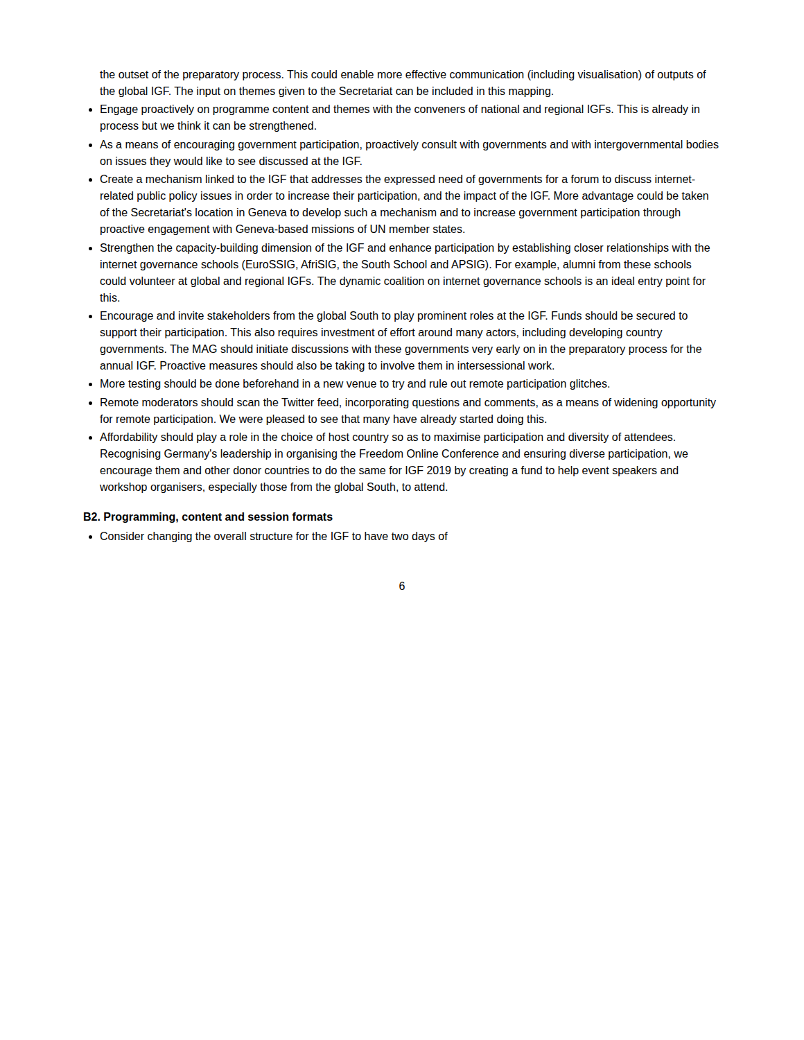the outset of the preparatory process. This could enable more effective communication (including visualisation) of outputs of the global IGF. The input on themes given to the Secretariat can be included in this mapping.
Engage proactively on programme content and themes with the conveners of national and regional IGFs. This is already in process but we think it can be strengthened.
As a means of encouraging government participation, proactively consult with governments and with intergovernmental bodies on issues they would like to see discussed at the IGF.
Create a mechanism linked to the IGF that addresses the expressed need of governments for a forum to discuss internet-related public policy issues in order to increase their participation, and the impact of the IGF. More advantage could be taken of the Secretariat's location in Geneva to develop such a mechanism and to increase government participation through proactive engagement with Geneva-based missions of UN member states.
Strengthen the capacity-building dimension of the IGF and enhance participation by establishing closer relationships with the internet governance schools (EuroSSIG, AfriSIG, the South School and APSIG). For example, alumni from these schools could volunteer at global and regional IGFs. The dynamic coalition on internet governance schools is an ideal entry point for this.
Encourage and invite stakeholders from the global South to play prominent roles at the IGF. Funds should be secured to support their participation. This also requires investment of effort around many actors, including developing country governments. The MAG should initiate discussions with these governments very early on in the preparatory process for the annual IGF. Proactive measures should also be taking to involve them in intersessional work.
More testing should be done beforehand in a new venue to try and rule out remote participation glitches.
Remote moderators should scan the Twitter feed, incorporating questions and comments, as a means of widening opportunity for remote participation. We were pleased to see that many have already started doing this.
Affordability should play a role in the choice of host country so as to maximise participation and diversity of attendees. Recognising Germany's leadership in organising the Freedom Online Conference and ensuring diverse participation, we encourage them and other donor countries to do the same for IGF 2019 by creating a fund to help event speakers and workshop organisers, especially those from the global South, to attend.
B2. Programming, content and session formats
Consider changing the overall structure for the IGF to have two days of
6